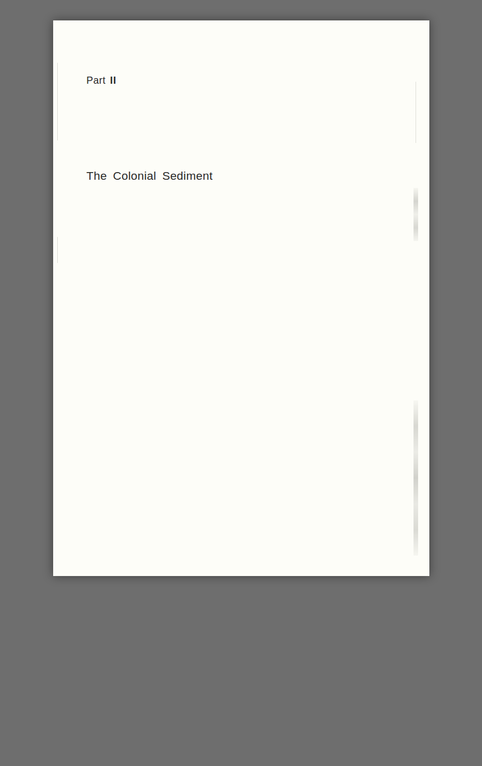PartII
The Colonial Sediment